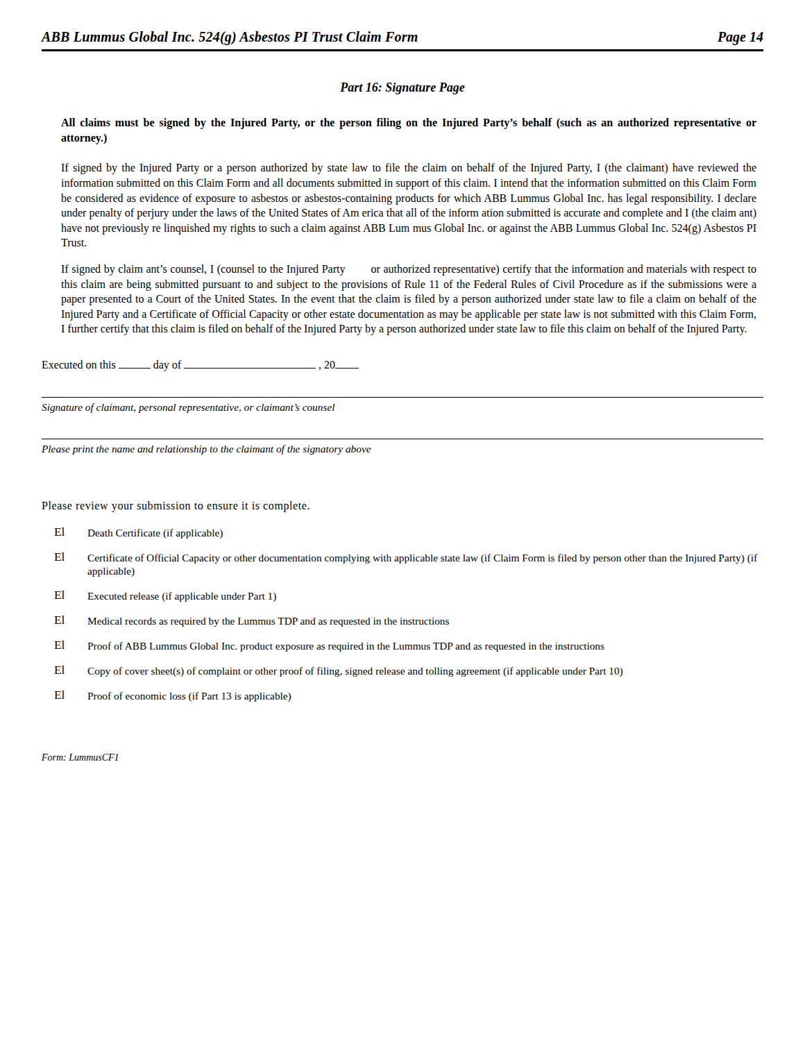ABB Lummus Global Inc. 524(g) Asbestos PI Trust Claim Form Page 14
Part 16: Signature Page
All claims must be signed by the Injured Party, or the person filing on the Injured Party’s behalf (such as an authorized representative or attorney.)
If signed by the Injured Party or a person authorized by state law to file the claim on behalf of the Injured Party, I (the claimant) have reviewed the information submitted on this Claim Form and all documents submitted in support of this claim. I intend that the information submitted on this Claim Form be considered as evidence of exposure to asbestos or asbestos-containing products for which ABB Lummus Global Inc. has legal responsibility. I declare under penalty of perjury under the laws of the United States of Am erica that all of the inform ation submitted is accurate and complete and I (the claim ant) have not previously re linquished my rights to such a claim against ABB Lum mus Global Inc. or against the ABB Lummus Global Inc. 524(g) Asbestos PI Trust.
If signed by claim ant’s counsel, I (counsel to the Injured Party or authorized representative) certify that the information and materials with respect to this claim are being submitted pursuant to and subject to the provisions of Rule 11 of the Federal Rules of Civil Procedure as if the submissions were a paper presented to a Court of the United States. In the event that the claim is filed by a person authorized under state law to file a claim on behalf of the Injured Party and a Certificate of Official Capacity or other estate documentation as may be applicable per state law is not submitted with this Claim Form, I further certify that this claim is filed on behalf of the Injured Party by a person authorized under state law to file this claim on behalf of the Injured Party.
Executed on this day of , 20
Signature of claimant, personal representative, or claimant’s counsel
Please print the name and relationship to the claimant of the signatory above
Please review your submission to ensure it is complete.
El Death Certificate (if applicable)
El Certificate of Official Capacity or other documentation complying with applicable state law (if Claim Form is filed by person other than the Injured Party) (if applicable)
El Executed release (if applicable under Part 1)
El Medical records as required by the Lummus TDP and as requested in the instructions
El Proof of ABB Lummus Global Inc. product exposure as required in the Lummus TDP and as requested in the instructions
El Copy of cover sheet(s) of complaint or other proof of filing, signed release and tolling agreement (if applicable under Part 10)
El Proof of economic loss (if Part 13 is applicable)
Form: LummusCF1